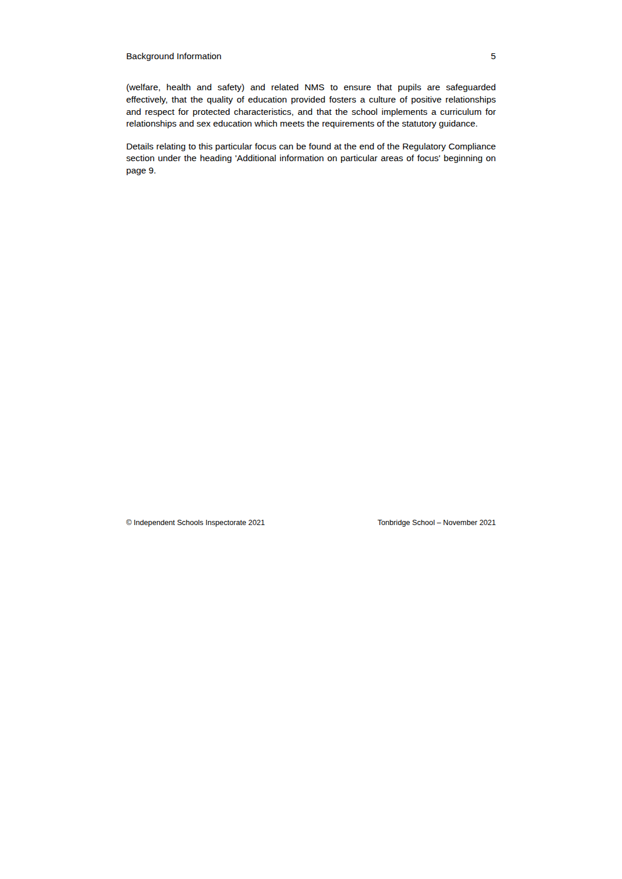Background Information
5
(welfare, health and safety) and related NMS to ensure that pupils are safeguarded effectively, that the quality of education provided fosters a culture of positive relationships and respect for protected characteristics, and that the school implements a curriculum for relationships and sex education which meets the requirements of the statutory guidance.
Details relating to this particular focus can be found at the end of the Regulatory Compliance section under the heading 'Additional information on particular areas of focus' beginning on page 9.
© Independent Schools Inspectorate 2021
Tonbridge School – November 2021